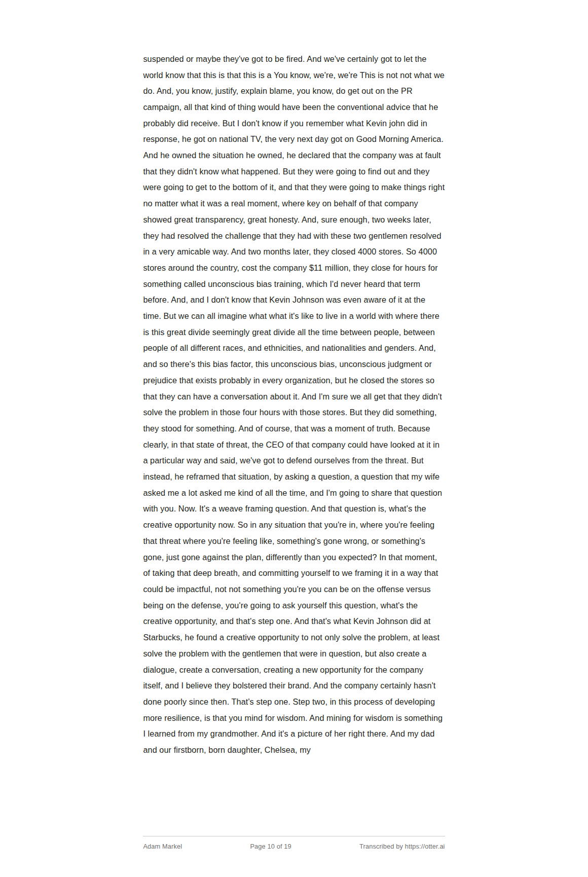suspended or maybe they've got to be fired. And we've certainly got to let the world know that this is that this is a You know, we're, we're This is not not what we do. And, you know, justify, explain blame, you know, do get out on the PR campaign, all that kind of thing would have been the conventional advice that he probably did receive. But I don't know if you remember what Kevin john did in response, he got on national TV, the very next day got on Good Morning America. And he owned the situation he owned, he declared that the company was at fault that they didn't know what happened. But they were going to find out and they were going to get to the bottom of it, and that they were going to make things right no matter what it was a real moment, where key on behalf of that company showed great transparency, great honesty. And, sure enough, two weeks later, they had resolved the challenge that they had with these two gentlemen resolved in a very amicable way. And two months later, they closed 4000 stores. So 4000 stores around the country, cost the company $11 million, they close for hours for something called unconscious bias training, which I'd never heard that term before. And, and I don't know that Kevin Johnson was even aware of it at the time. But we can all imagine what what it's like to live in a world with where there is this great divide seemingly great divide all the time between people, between people of all different races, and ethnicities, and nationalities and genders. And, and so there's this bias factor, this unconscious bias, unconscious judgment or prejudice that exists probably in every organization, but he closed the stores so that they can have a conversation about it. And I'm sure we all get that they didn't solve the problem in those four hours with those stores. But they did something, they stood for something. And of course, that was a moment of truth. Because clearly, in that state of threat, the CEO of that company could have looked at it in a particular way and said, we've got to defend ourselves from the threat. But instead, he reframed that situation, by asking a question, a question that my wife asked me a lot asked me kind of all the time, and I'm going to share that question with you. Now. It's a weave framing question. And that question is, what's the creative opportunity now. So in any situation that you're in, where you're feeling that threat where you're feeling like, something's gone wrong, or something's gone, just gone against the plan, differently than you expected? In that moment, of taking that deep breath, and committing yourself to we framing it in a way that could be impactful, not not something you're you can be on the offense versus being on the defense, you're going to ask yourself this question, what's the creative opportunity, and that's step one. And that's what Kevin Johnson did at Starbucks, he found a creative opportunity to not only solve the problem, at least solve the problem with the gentlemen that were in question, but also create a dialogue, create a conversation, creating a new opportunity for the company itself, and I believe they bolstered their brand. And the company certainly hasn't done poorly since then. That's step one. Step two, in this process of developing more resilience, is that you mind for wisdom. And mining for wisdom is something I learned from my grandmother. And it's a picture of her right there. And my dad and our firstborn, born daughter, Chelsea, my
Adam Markel Page 10 of 19 Transcribed by https://otter.ai